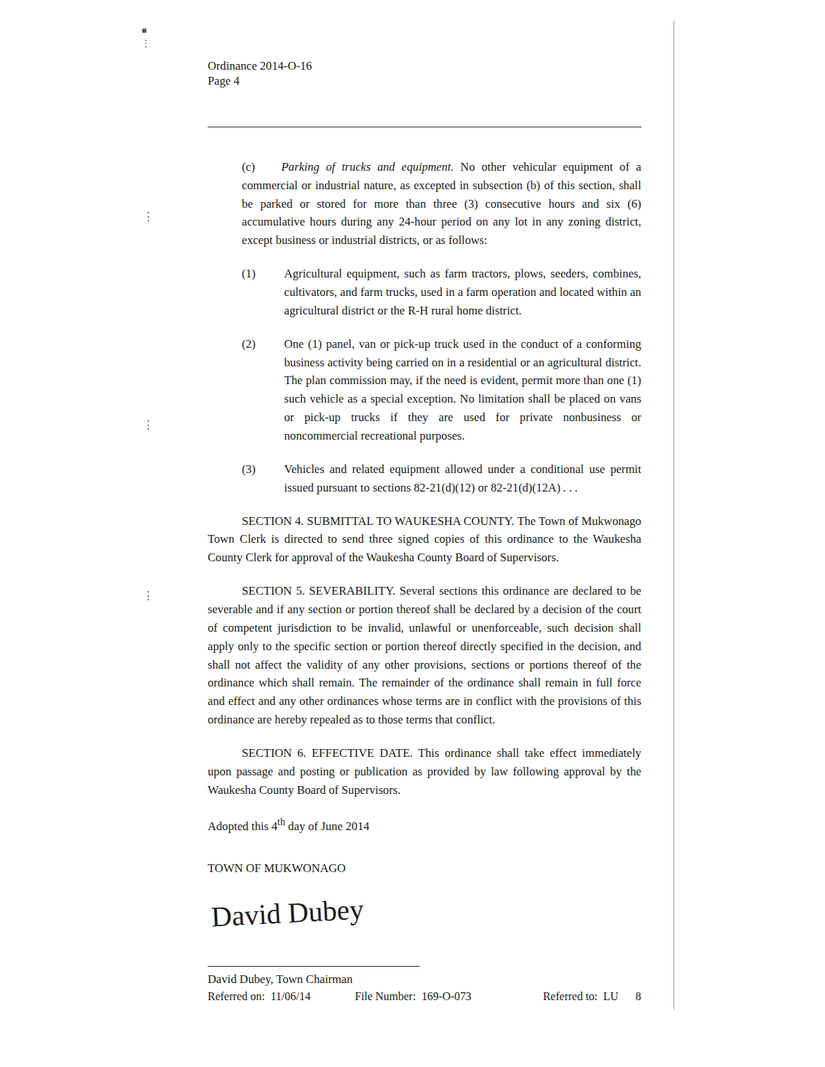■
⋮
⋮
⋮
⋮
Ordinance 2014-O-16
Page 4
(c) Parking of trucks and equipment. No other vehicular equipment of a commercial or industrial nature, as excepted in subsection (b) of this section, shall be parked or stored for more than three (3) consecutive hours and six (6) accumulative hours during any 24-hour period on any lot in any zoning district, except business or industrial districts, or as follows:
(1)
Agricultural equipment, such as farm tractors, plows, seeders, combines, cultivators, and farm trucks, used in a farm operation and located within an agricultural district or the R-H rural home district.
(2)
One (1) panel, van or pick-up truck used in the conduct of a conforming business activity being carried on in a residential or an agricultural district. The plan commission may, if the need is evident, permit more than one (1) such vehicle as a special exception. No limitation shall be placed on vans or pick-up trucks if they are used for private nonbusiness or noncommercial recreational purposes.
(3)
Vehicles and related equipment allowed under a conditional use permit issued pursuant to sections 82-21(d)(12) or 82-21(d)(12A) . . .
SECTION 4. SUBMITTAL TO WAUKESHA COUNTY. The Town of Mukwonago Town Clerk is directed to send three signed copies of this ordinance to the Waukesha County Clerk for approval of the Waukesha County Board of Supervisors.
SECTION 5. SEVERABILITY. Several sections this ordinance are declared to be severable and if any section or portion thereof shall be declared by a decision of the court of competent jurisdiction to be invalid, unlawful or unenforceable, such decision shall apply only to the specific section or portion thereof directly specified in the decision, and shall not affect the validity of any other provisions, sections or portions thereof of the ordinance which shall remain. The remainder of the ordinance shall remain in full force and effect and any other ordinances whose terms are in conflict with the provisions of this ordinance are hereby repealed as to those terms that conflict.
SECTION 6. EFFECTIVE DATE. This ordinance shall take effect immediately upon passage and posting or publication as provided by law following approval by the Waukesha County Board of Supervisors.
Adopted this 4th day of June 2014
TOWN OF MUKWONAGO
David Dubey
David Dubey, Town Chairman
Referred on: 11/06/14
File Number: 169-O-073
Referred to: LU 8